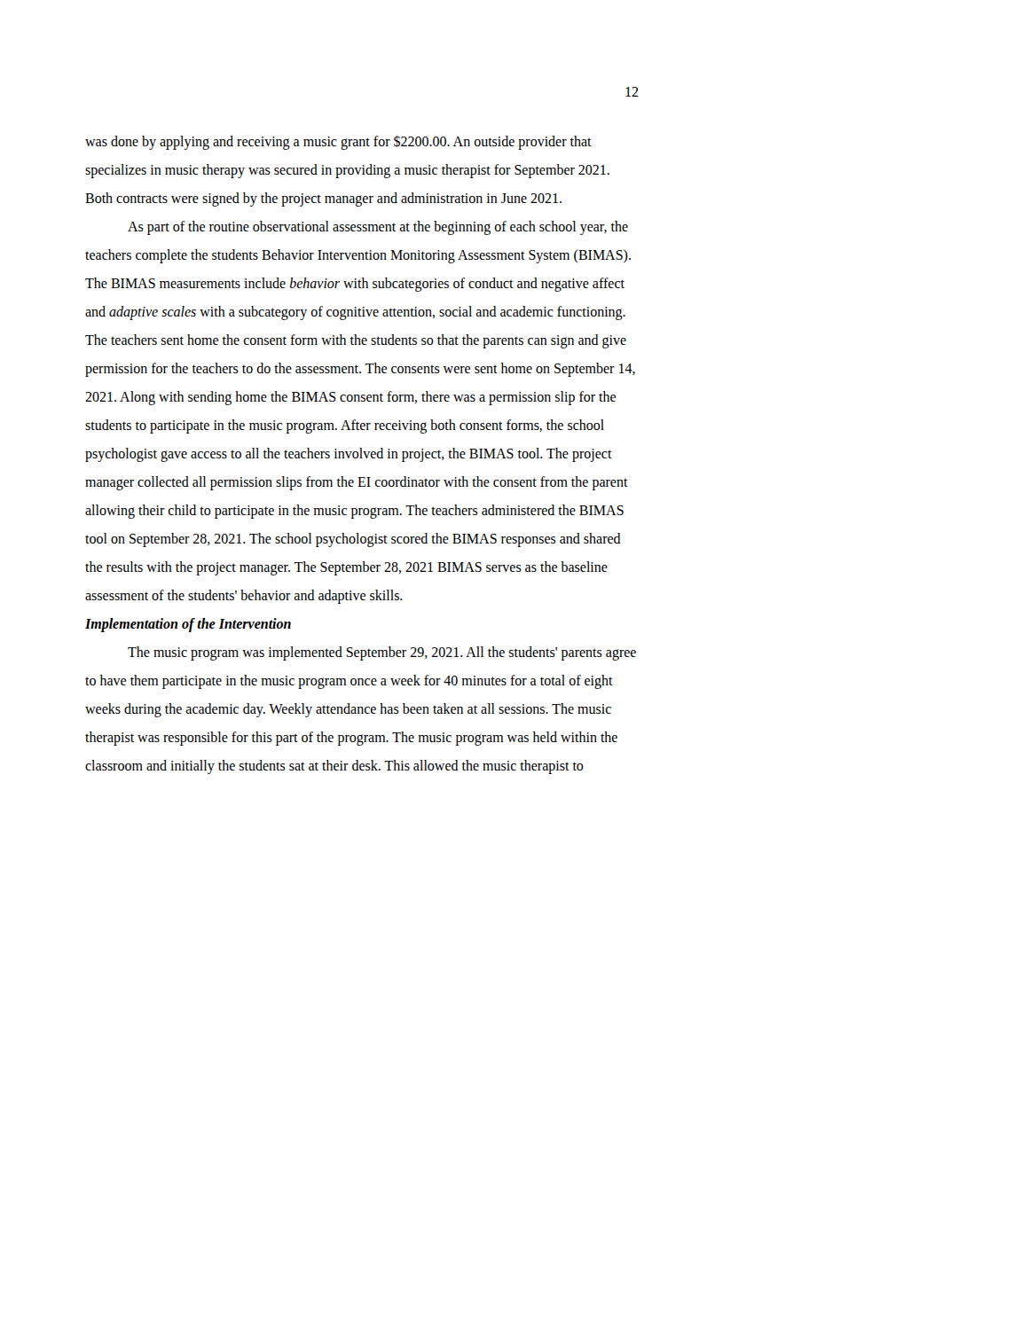12
was done by applying and receiving a music grant for $2200.00. An outside provider that specializes in music therapy was secured in providing a music therapist for September 2021. Both contracts were signed by the project manager and administration in June 2021.
As part of the routine observational assessment at the beginning of each school year, the teachers complete the students Behavior Intervention Monitoring Assessment System (BIMAS). The BIMAS measurements include behavior with subcategories of conduct and negative affect and adaptive scales with a subcategory of cognitive attention, social and academic functioning. The teachers sent home the consent form with the students so that the parents can sign and give permission for the teachers to do the assessment. The consents were sent home on September 14, 2021. Along with sending home the BIMAS consent form, there was a permission slip for the students to participate in the music program. After receiving both consent forms, the school psychologist gave access to all the teachers involved in project, the BIMAS tool. The project manager collected all permission slips from the EI coordinator with the consent from the parent allowing their child to participate in the music program. The teachers administered the BIMAS tool on September 28, 2021. The school psychologist scored the BIMAS responses and shared the results with the project manager. The September 28, 2021 BIMAS serves as the baseline assessment of the students' behavior and adaptive skills.
Implementation of the Intervention
The music program was implemented September 29, 2021. All the students' parents agree to have them participate in the music program once a week for 40 minutes for a total of eight weeks during the academic day. Weekly attendance has been taken at all sessions. The music therapist was responsible for this part of the program. The music program was held within the classroom and initially the students sat at their desk. This allowed the music therapist to